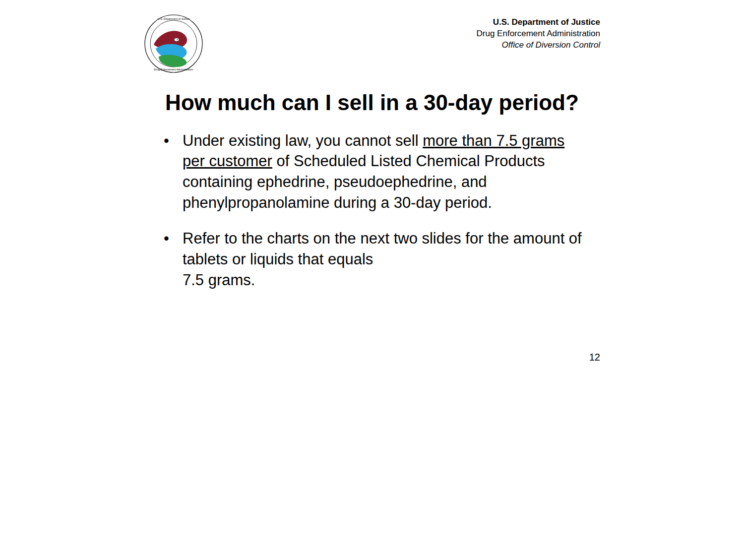U.S. Department of Justice Drug Enforcement Administration
U.S. Department of Justice
Drug Enforcement Administration
Office of Diversion Control
How much can I sell in a 30-day period?
Under existing law, you cannot sell more than 7.5 grams per customer of Scheduled Listed Chemical Products containing ephedrine, pseudoephedrine, and phenylpropanolamine during a 30-day period.
Refer to the charts on the next two slides for the amount of tablets or liquids that equals
7.5 grams.
12